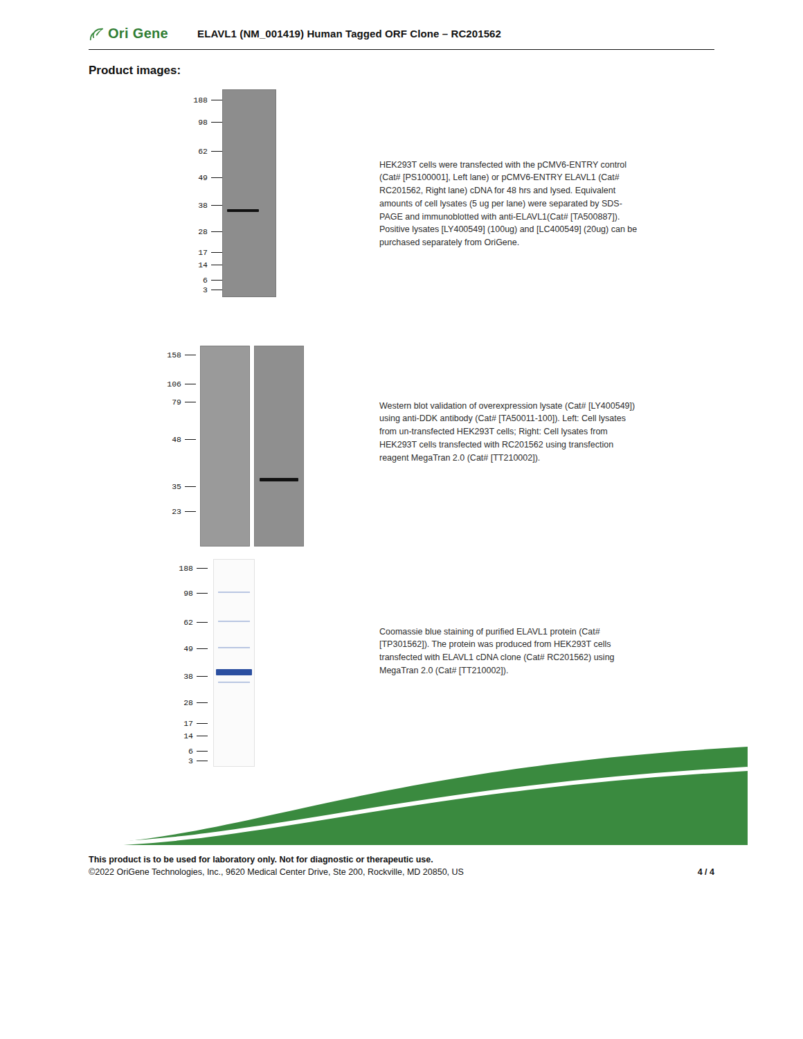Ori Gene
ELAVL1 (NM_001419) Human Tagged ORF Clone – RC201562
Product images:
188 98 62 49 38 28 17 14 6 3
HEK293T cells were transfected with the pCMV6-ENTRY control (Cat# [PS100001], Left lane) or pCMV6-ENTRY ELAVL1 (Cat# RC201562, Right lane) cDNA for 48 hrs and lysed. Equivalent amounts of cell lysates (5 ug per lane) were separated by SDS-PAGE and immunoblotted with anti-ELAVL1(Cat# [TA500887]). Positive lysates [LY400549] (100ug) and [LC400549] (20ug) can be purchased separately from OriGene.
158 106 79 48 35 23
Western blot validation of overexpression lysate (Cat# [LY400549]) using anti-DDK antibody (Cat# [TA50011-100]). Left: Cell lysates from un-transfected HEK293T cells; Right: Cell lysates from HEK293T cells transfected with RC201562 using transfection reagent MegaTran 2.0 (Cat# [TT210002]).
188 98 62 49 38 28 17 14 6 3
Coomassie blue staining of purified ELAVL1 protein (Cat# [TP301562]). The protein was produced from HEK293T cells transfected with ELAVL1 cDNA clone (Cat# RC201562) using MegaTran 2.0 (Cat# [TT210002]).
This product is to be used for laboratory only. Not for diagnostic or therapeutic use.
©2022 OriGene Technologies, Inc., 9620 Medical Center Drive, Ste 200, Rockville, MD 20850, US
4 / 4